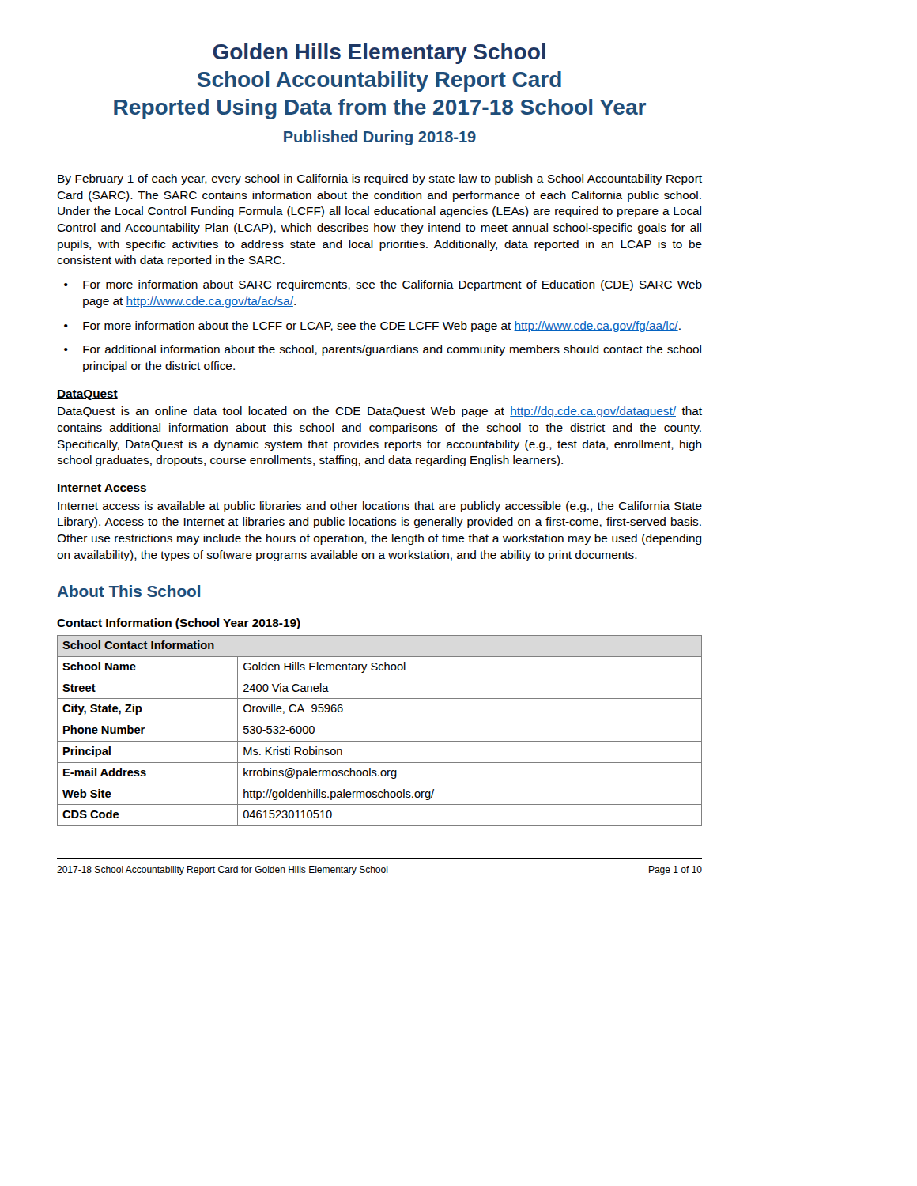Golden Hills Elementary School
School Accountability Report Card
Reported Using Data from the 2017-18 School Year
Published During 2018-19
By February 1 of each year, every school in California is required by state law to publish a School Accountability Report Card (SARC). The SARC contains information about the condition and performance of each California public school. Under the Local Control Funding Formula (LCFF) all local educational agencies (LEAs) are required to prepare a Local Control and Accountability Plan (LCAP), which describes how they intend to meet annual school-specific goals for all pupils, with specific activities to address state and local priorities. Additionally, data reported in an LCAP is to be consistent with data reported in the SARC.
For more information about SARC requirements, see the California Department of Education (CDE) SARC Web page at http://www.cde.ca.gov/ta/ac/sa/.
For more information about the LCFF or LCAP, see the CDE LCFF Web page at http://www.cde.ca.gov/fg/aa/lc/.
For additional information about the school, parents/guardians and community members should contact the school principal or the district office.
DataQuest
DataQuest is an online data tool located on the CDE DataQuest Web page at http://dq.cde.ca.gov/dataquest/ that contains additional information about this school and comparisons of the school to the district and the county. Specifically, DataQuest is a dynamic system that provides reports for accountability (e.g., test data, enrollment, high school graduates, dropouts, course enrollments, staffing, and data regarding English learners).
Internet Access
Internet access is available at public libraries and other locations that are publicly accessible (e.g., the California State Library). Access to the Internet at libraries and public locations is generally provided on a first-come, first-served basis. Other use restrictions may include the hours of operation, the length of time that a workstation may be used (depending on availability), the types of software programs available on a workstation, and the ability to print documents.
About This School
Contact Information (School Year 2018-19)
| School Contact Information |
| --- |
| School Name | Golden Hills Elementary School |
| Street | 2400 Via Canela |
| City, State, Zip | Oroville, CA 95966 |
| Phone Number | 530-532-6000 |
| Principal | Ms. Kristi Robinson |
| E-mail Address | krrobins@palermoschools.org |
| Web Site | http://goldenhills.palermoschools.org/ |
| CDS Code | 04615230110510 |
2017-18 School Accountability Report Card for Golden Hills Elementary School
Page 1 of 10